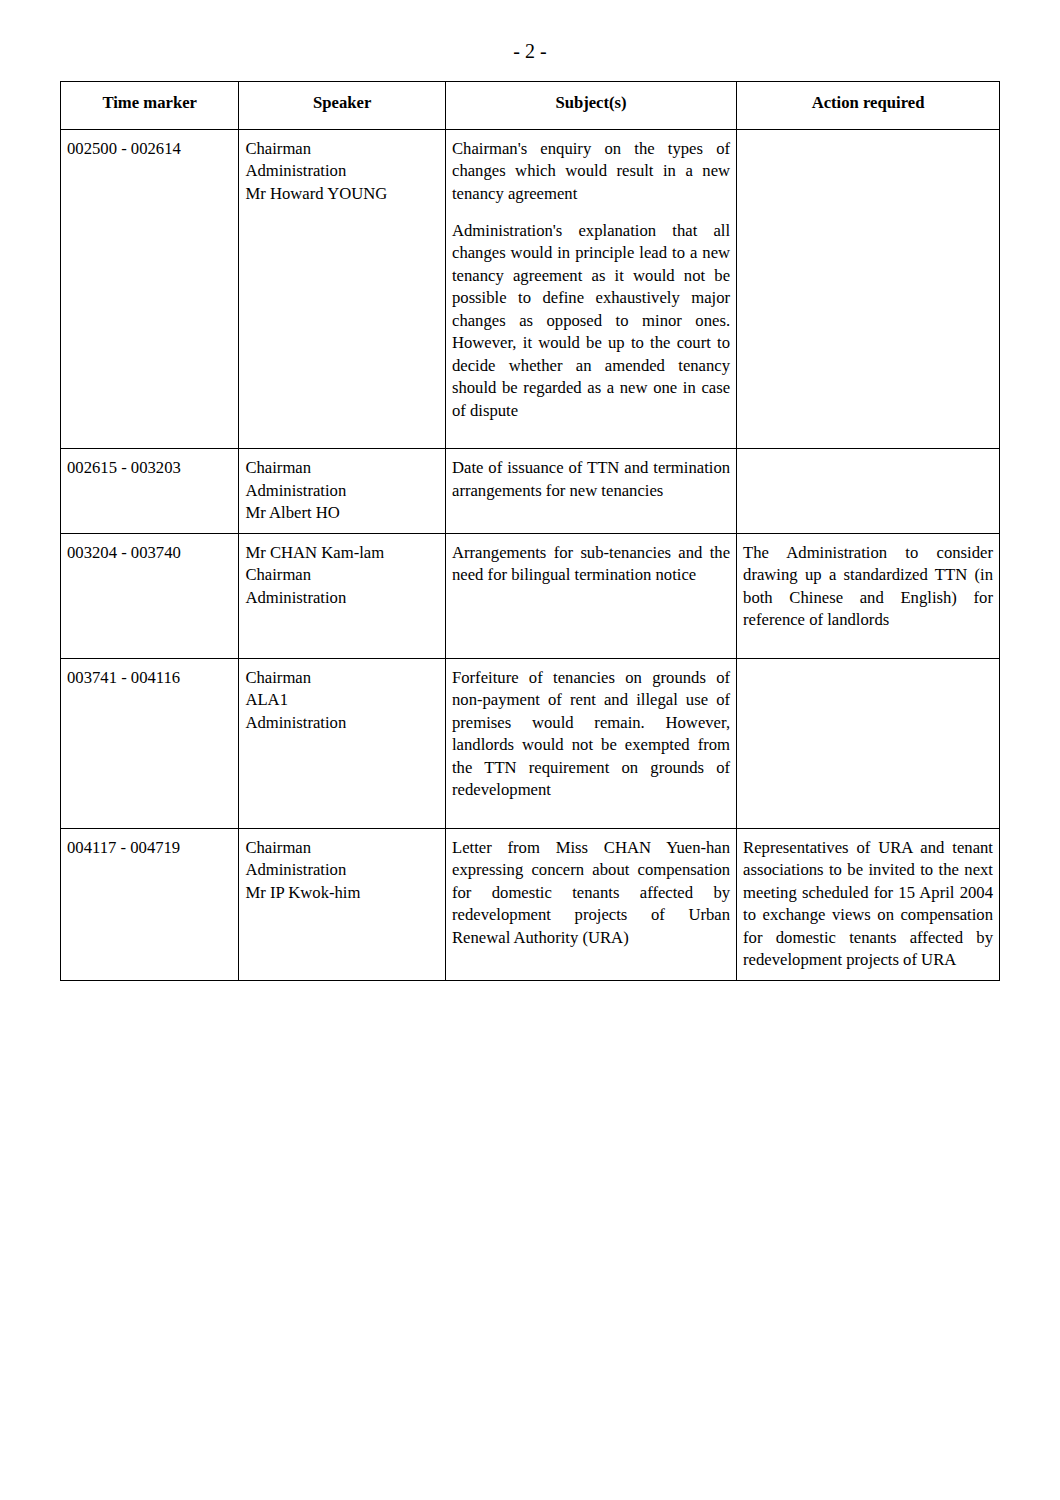- 2 -
| Time marker | Speaker | Subject(s) | Action required |
| --- | --- | --- | --- |
| 002500 - 002614 | Chairman Administration Mr Howard YOUNG | Chairman's enquiry on the types of changes which would result in a new tenancy agreement Administration's explanation that all changes would in principle lead to a new tenancy agreement as it would not be possible to define exhaustively major changes as opposed to minor ones. However, it would be up to the court to decide whether an amended tenancy should be regarded as a new one in case of dispute | |
| 002615 - 003203 | Chairman Administration Mr Albert HO | Date of issuance of TTN and termination arrangements for new tenancies | |
| 003204 - 003740 | Mr CHAN Kam-lam Chairman Administration | Arrangements for sub-tenancies and the need for bilingual termination notice | The Administration to consider drawing up a standardized TTN (in both Chinese and English) for reference of landlords |
| 003741 - 004116 | Chairman ALA1 Administration | Forfeiture of tenancies on grounds of non-payment of rent and illegal use of premises would remain. However, landlords would not be exempted from the TTN requirement on grounds of redevelopment | |
| 004117 - 004719 | Chairman Administration Mr IP Kwok-him | Letter from Miss CHAN Yuen-han expressing concern about compensation for domestic tenants affected by redevelopment projects of Urban Renewal Authority (URA) | Representatives of URA and tenant associations to be invited to the next meeting scheduled for 15 April 2004 to exchange views on compensation for domestic tenants affected by redevelopment projects of URA |